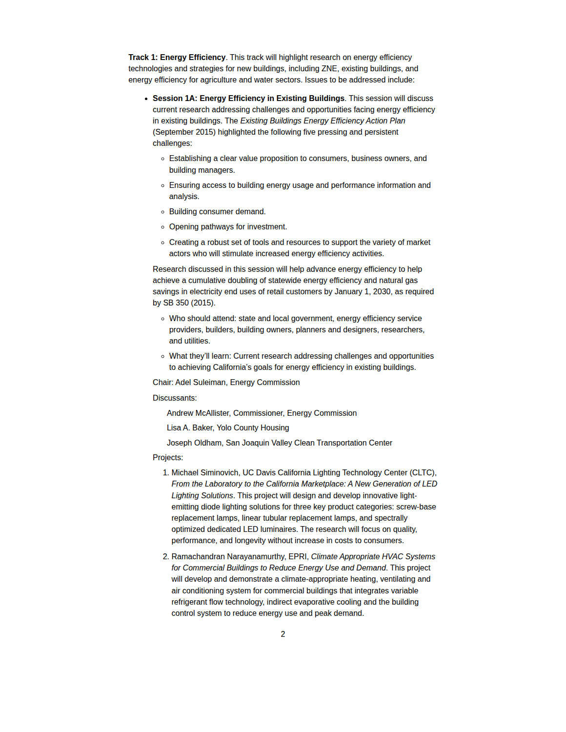Track 1: Energy Efficiency. This track will highlight research on energy efficiency technologies and strategies for new buildings, including ZNE, existing buildings, and energy efficiency for agriculture and water sectors. Issues to be addressed include:
Session 1A: Energy Efficiency in Existing Buildings. This session will discuss current research addressing challenges and opportunities facing energy efficiency in existing buildings. The Existing Buildings Energy Efficiency Action Plan (September 2015) highlighted the following five pressing and persistent challenges:
Establishing a clear value proposition to consumers, business owners, and building managers.
Ensuring access to building energy usage and performance information and analysis.
Building consumer demand.
Opening pathways for investment.
Creating a robust set of tools and resources to support the variety of market actors who will stimulate increased energy efficiency activities.
Research discussed in this session will help advance energy efficiency to help achieve a cumulative doubling of statewide energy efficiency and natural gas savings in electricity end uses of retail customers by January 1, 2030, as required by SB 350 (2015).
Who should attend: state and local government, energy efficiency service providers, builders, building owners, planners and designers, researchers, and utilities.
What they’ll learn: Current research addressing challenges and opportunities to achieving California’s goals for energy efficiency in existing buildings.
Chair: Adel Suleiman, Energy Commission
Discussants:
Andrew McAllister, Commissioner, Energy Commission
Lisa A. Baker, Yolo County Housing
Joseph Oldham, San Joaquin Valley Clean Transportation Center
Projects:
Michael Siminovich, UC Davis California Lighting Technology Center (CLTC), From the Laboratory to the California Marketplace: A New Generation of LED Lighting Solutions. This project will design and develop innovative light-emitting diode lighting solutions for three key product categories: screw-base replacement lamps, linear tubular replacement lamps, and spectrally optimized dedicated LED luminaires. The research will focus on quality, performance, and longevity without increase in costs to consumers.
Ramachandran Narayanamurthy, EPRI, Climate Appropriate HVAC Systems for Commercial Buildings to Reduce Energy Use and Demand. This project will develop and demonstrate a climate-appropriate heating, ventilating and air conditioning system for commercial buildings that integrates variable refrigerant flow technology, indirect evaporative cooling and the building control system to reduce energy use and peak demand.
2